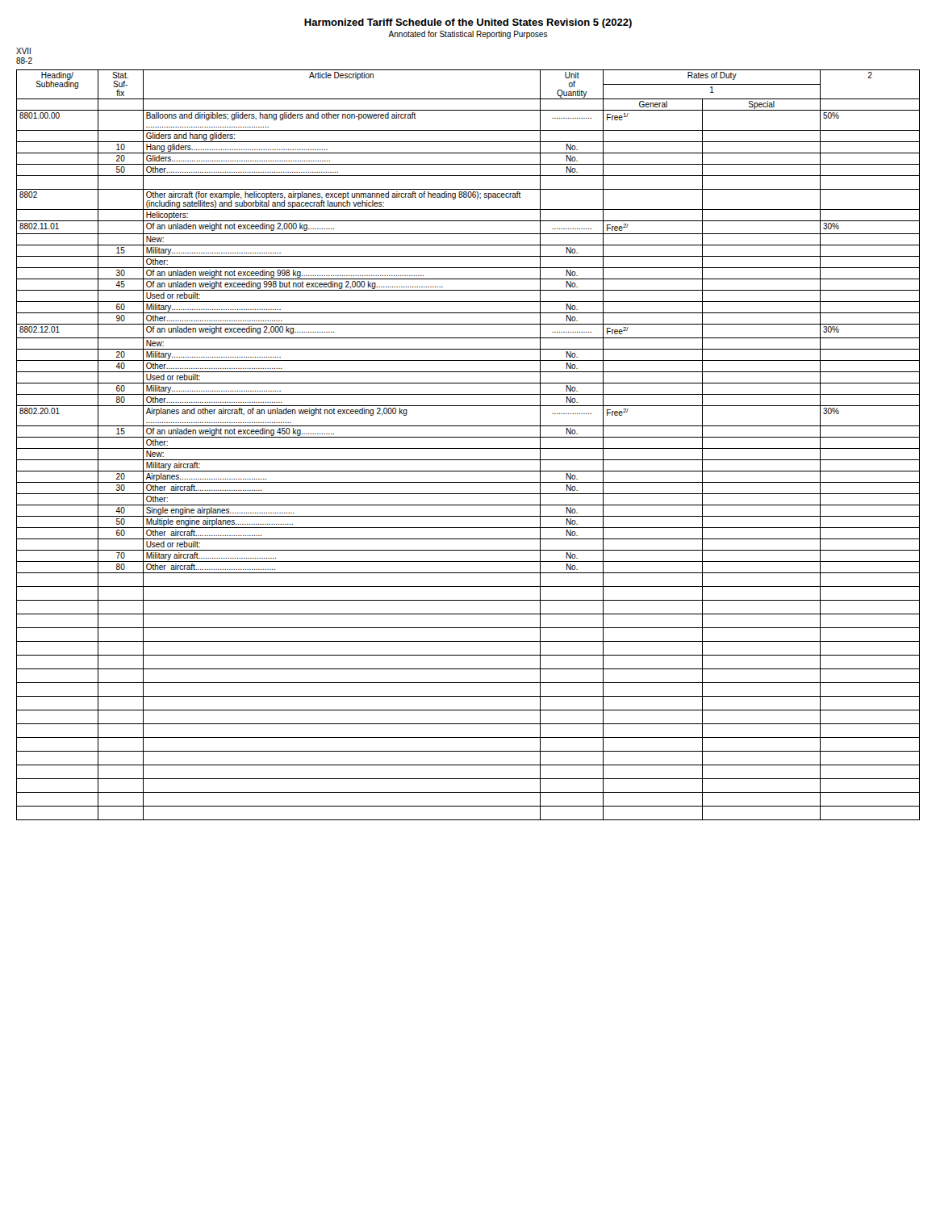Harmonized Tariff Schedule of the United States Revision 5 (2022)
Annotated for Statistical Reporting Purposes
XVII
88-2
| Heading/ Subheading | Stat. Suf- fix | Article Description | Unit of Quantity | Rates of Duty | 2 |
| --- | --- | --- | --- | --- | --- |
| 1 |
| | | | | General | Special | |
| 8801.00.00 | | Balloons and dirigibles; gliders, hang gliders and other non-powered aircraft ....................................................... | .................. | Free 1/ | | 50% |
| | | Gliders and hang gliders: | | | | |
| | 10 | Hang gliders ............................................................. | No. | | | |
| | 20 | Gliders ....................................................................... | No. | | | |
| | 50 | Other ............................................................................. | No. | | | |
| 8802 | | Other aircraft (for example, helicopters, airplanes, except unmanned aircraft of heading 8806); spacecraft (including satellites) and suborbital and spacecraft launch vehicles: | | | | |
| | | Helicopters: | | | | |
| 8802.11.01 | | Of an unladen weight not exceeding 2,000 kg ............ | .................. | Free 2/ | | 30% |
| | | New: | | | | |
| | 15 | Military ................................................. | No. | | | |
| | | Other: | | | | |
| | 30 | Of an unladen weight not exceeding 998 kg ....................................................... | No. | | | |
| | 45 | Of an unladen weight exceeding 998 but not exceeding 2,000 kg .............................. | No. | | | |
| | | Used or rebuilt: | | | | |
| | 60 | Military ................................................. | No. | | | |
| | 90 | Other .................................................... | No. | | | |
| 8802.12.01 | | Of an unladen weight exceeding 2,000 kg .................. | .................. | Free 2/ | | 30% |
| | | New: | | | | |
| | 20 | Military ................................................. | No. | | | |
| | 40 | Other .................................................... | No. | | | |
| | | Used or rebuilt: | | | | |
| | 60 | Military ................................................. | No. | | | |
| | 80 | Other .................................................... | No. | | | |
| 8802.20.01 | | Airplanes and other aircraft, of an unladen weight not exceeding 2,000 kg ................................................................. | .................. | Free 2/ | | 30% |
| | 15 | Of an unladen weight not exceeding 450 kg ............... | No. | | | |
| | | Other: | | | | |
| | | New: | | | | |
| | | Military aircraft: | | | | |
| | 20 | Airplanes ....................................... | No. | | | |
| | 30 | Other aircraft .............................. | No. | | | |
| | | Other: | | | | |
| | 40 | Single engine airplanes ............................. | No. | | | |
| | 50 | Multiple engine airplanes .......................... | No. | | | |
| | 60 | Other aircraft .............................. | No. | | | |
| | | Used or rebuilt: | | | | |
| | 70 | Military aircraft ................................... | No. | | | |
| | 80 | Other aircraft .................................... | No. | | | |